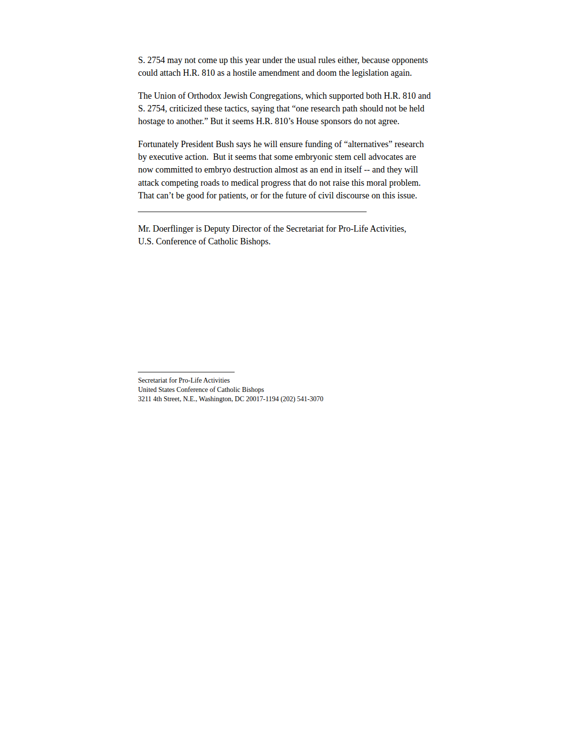S. 2754 may not come up this year under the usual rules either, because opponents could attach H.R. 810 as a hostile amendment and doom the legislation again.
The Union of Orthodox Jewish Congregations, which supported both H.R. 810 and S. 2754, criticized these tactics, saying that “one research path should not be held hostage to another.” But it seems H.R. 810’s House sponsors do not agree.
Fortunately President Bush says he will ensure funding of “alternatives” research by executive action. But it seems that some embryonic stem cell advocates are now committed to embryo destruction almost as an end in itself -- and they will attack competing roads to medical progress that do not raise this moral problem. That can’t be good for patients, or for the future of civil discourse on this issue.
Mr. Doerflinger is Deputy Director of the Secretariat for Pro-Life Activities,
U.S. Conference of Catholic Bishops.
Secretariat for Pro-Life Activities
United States Conference of Catholic Bishops
3211 4th Street, N.E., Washington, DC 20017-1194 (202) 541-3070